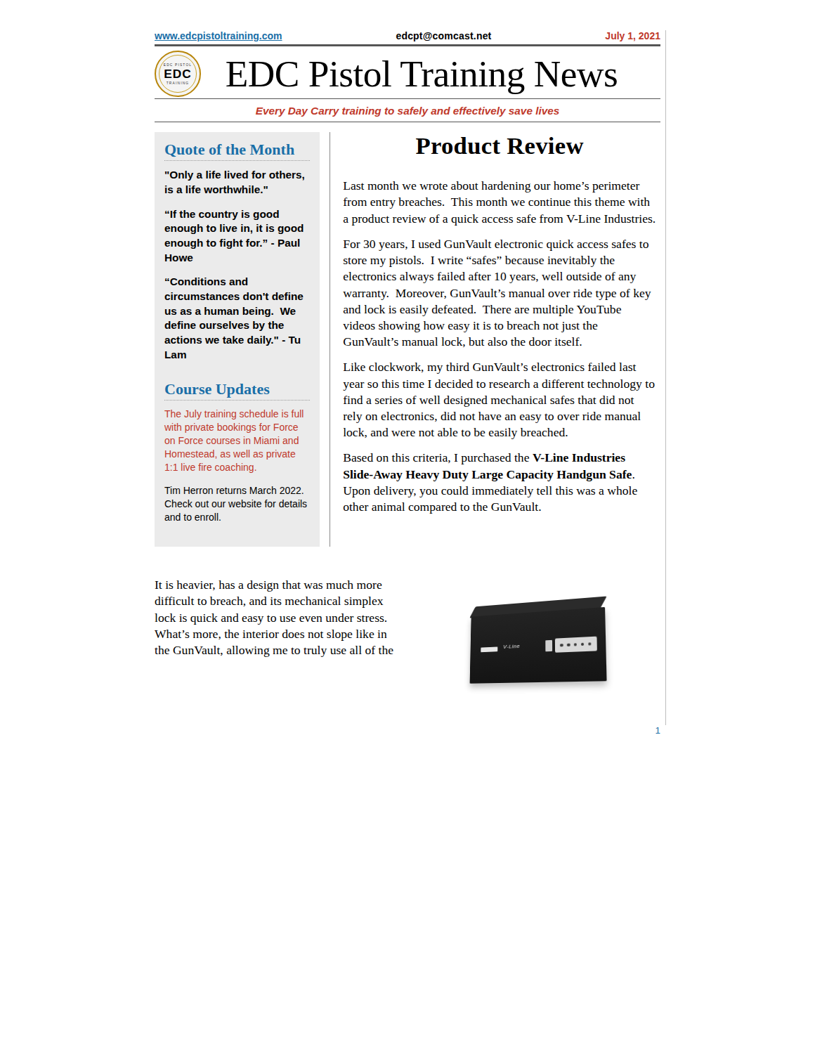www.edcpistoltraining.com edcpt@comcast.net July 1, 2021
EDC PISTOL
EDC
TRAINING
EDC Pistol Training News
Every Day Carry training to safely and effectively save lives
Quote of the Month
"Only a life lived for others, is a life worthwhile."
“If the country is good enough to live in, it is good enough to fight for.” - Paul Howe
“Conditions and circumstances don't define us as a human being. We define ourselves by the actions we take daily." - Tu Lam
Course Updates
The July training schedule is full with private bookings for Force on Force courses in Miami and Homestead, as well as private 1:1 live fire coaching.
Tim Herron returns March 2022. Check out our website for details and to enroll.
Product Review
Last month we wrote about hardening our home’s perimeter from entry breaches. This month we continue this theme with a product review of a quick access safe from V-Line Industries.
For 30 years, I used GunVault electronic quick access safes to store my pistols. I write “safes” because inevitably the electronics always failed after 10 years, well outside of any warranty. Moreover, GunVault’s manual over ride type of key and lock is easily defeated. There are multiple YouTube videos showing how easy it is to breach not just the GunVault’s manual lock, but also the door itself.
Like clockwork, my third GunVault’s electronics failed last year so this time I decided to research a different technology to find a series of well designed mechanical safes that did not rely on electronics, did not have an easy to over ride manual lock, and were not able to be easily breached.
Based on this criteria, I purchased the V-Line Industries Slide-Away Heavy Duty Large Capacity Handgun Safe. Upon delivery, you could immediately tell this was a whole other animal compared to the GunVault.
It is heavier, has a design that was much more difficult to breach, and its mechanical simplex lock is quick and easy to use even under stress. What’s more, the interior does not slope like in the GunVault, allowing me to truly use all of the
V-Line
1